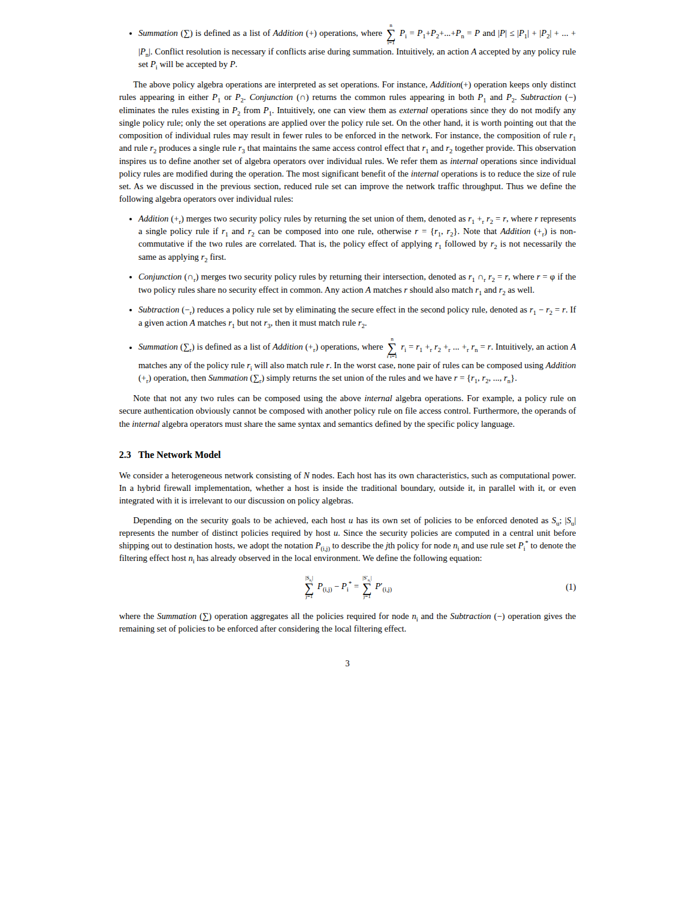Summation (∑) is defined as a list of Addition (+) operations, where n∑i=1 Pi = P1+P2+...+Pn = P and |P| ≤ |P1| + |P2| + ... + |Pn|. Conflict resolution is necessary if conflicts arise during summation. Intuitively, an action A accepted by any policy rule set Pi will be accepted by P.
The above policy algebra operations are interpreted as set operations. For instance, Addition(+) operation keeps only distinct rules appearing in either P1 or P2. Conjunction (∩) returns the common rules appearing in both P1 and P2. Subtraction (−) eliminates the rules existing in P2 from P1. Intuitively, one can view them as external operations since they do not modify any single policy rule; only the set operations are applied over the policy rule set. On the other hand, it is worth pointing out that the composition of individual rules may result in fewer rules to be enforced in the network. For instance, the composition of rule r1 and rule r2 produces a single rule r3 that maintains the same access control effect that r1 and r2 together provide. This observation inspires us to define another set of algebra operators over individual rules. We refer them as internal operations since individual policy rules are modified during the operation. The most significant benefit of the internal operations is to reduce the size of rule set. As we discussed in the previous section, reduced rule set can improve the network traffic throughput. Thus we define the following algebra operators over individual rules:
Addition (+r) merges two security policy rules by returning the set union of them, denoted as r1 +r r2 = r, where r represents a single policy rule if r1 and r2 can be composed into one rule, otherwise r = {r1, r2}. Note that Addition (+r) is non-commutative if the two rules are correlated. That is, the policy effect of applying r1 followed by r2 is not necessarily the same as applying r2 first.
Conjunction (∩r) merges two security policy rules by returning their intersection, denoted as r1 ∩r r2 = r, where r = φ if the two policy rules share no security effect in common. Any action A matches r should also match r1 and r2 as well.
Subtraction (−r) reduces a policy rule set by eliminating the secure effect in the second policy rule, denoted as r1 − r2 = r. If a given action A matches r1 but not r3, then it must match rule r2.
Summation (∑r) is defined as a list of Addition (+r) operations, where n∑r i=1 ri = r1 +r r2 +r ... +r rn = r. Intuitively, an action A matches any of the policy rule ri will also match rule r. In the worst case, none pair of rules can be composed using Addition (+r) operation, then Summation (∑r) simply returns the set union of the rules and we have r = {r1, r2, ..., rn}.
Note that not any two rules can be composed using the above internal algebra operations. For example, a policy rule on secure authentication obviously cannot be composed with another policy rule on file access control. Furthermore, the operands of the internal algebra operators must share the same syntax and semantics defined by the specific policy language.
2.3 The Network Model
We consider a heterogeneous network consisting of N nodes. Each host has its own characteristics, such as computational power. In a hybrid firewall implementation, whether a host is inside the traditional boundary, outside it, in parallel with it, or even integrated with it is irrelevant to our discussion on policy algebras.
Depending on the security goals to be achieved, each host u has its own set of policies to be enforced denoted as Su; |Su| represents the number of distinct policies required by host u. Since the security policies are computed in a central unit before shipping out to destination hosts, we adopt the notation P(i,j) to describe the jth policy for node ni and use rule set Pi* to denote the filtering effect host ni has already observed in the local environment. We define the following equation:
|Sni|∑j=1 P(i,j) − Pi* = |S′ni|∑j=1 P′(i,j) (1)
where the Summation (∑) operation aggregates all the policies required for node ni and the Subtraction (−) operation gives the remaining set of policies to be enforced after considering the local filtering effect.
3